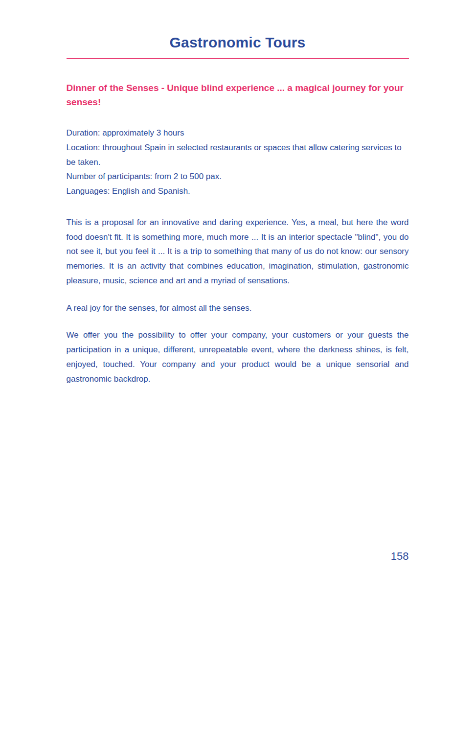Gastronomic Tours
Dinner of the Senses - Unique blind experience ... a magical journey for your senses!
Duration: approximately 3 hours
Location: throughout Spain in selected restaurants or spaces that allow catering services to be taken.
Number of participants: from 2 to 500 pax.
Languages: English and Spanish.
This is a proposal for an innovative and daring experience. Yes, a meal, but here the word food doesn't fit. It is something more, much more ... It is an interior spectacle "blind", you do not see it, but you feel it ... It is a trip to something that many of us do not know: our sensory memories. It is an activity that combines education, imagination, stimulation, gastronomic pleasure, music, science and art and a myriad of sensations.
A real joy for the senses, for almost all the senses.
We offer you the possibility to offer your company, your customers or your guests the participation in a unique, different, unrepeatable event, where the darkness shines, is felt, enjoyed, touched. Your company and your product would be a unique sensorial and gastronomic backdrop.
158